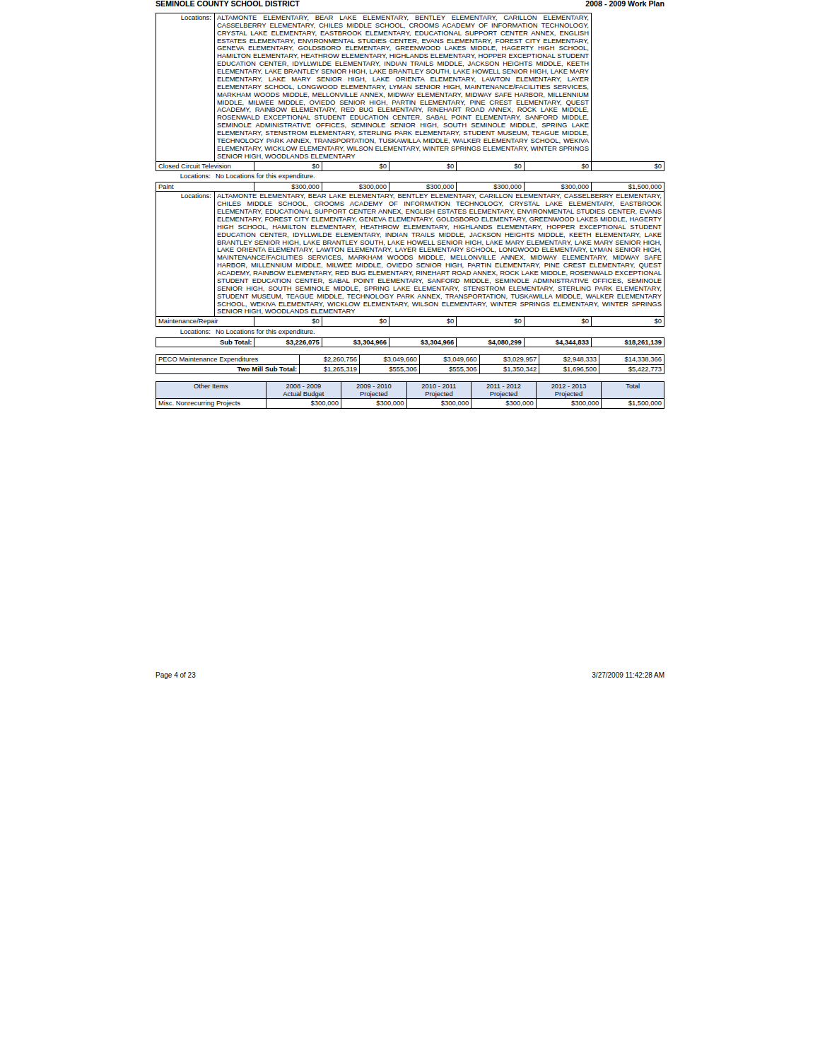SEMINOLE COUNTY SCHOOL DISTRICT
2008 - 2009 Work Plan
| Locations: | ALTAMONTE ELEMENTARY, BEAR LAKE ELEMENTARY, BENTLEY ELEMENTARY, CARILLON ELEMENTARY, CASSELBERRY ELEMENTARY, CHILES MIDDLE SCHOOL, CROOMS ACADEMY OF INFORMATION TECHNOLOGY, CRYSTAL LAKE ELEMENTARY, EASTBROOK ELEMENTARY, EDUCATIONAL SUPPORT CENTER ANNEX, ENGLISH ESTATES ELEMENTARY, ENVIRONMENTAL STUDIES CENTER, EVANS ELEMENTARY, FOREST CITY ELEMENTARY, GENEVA ELEMENTARY, GOLDSBORO ELEMENTARY, GREENWOOD LAKES MIDDLE, HAGERTY HIGH SCHOOL, HAMILTON ELEMENTARY, HEATHROW ELEMENTARY, HIGHLANDS ELEMENTARY, HOPPER EXCEPTIONAL STUDENT EDUCATION CENTER, IDYLLWILDE ELEMENTARY, INDIAN TRAILS MIDDLE, JACKSON HEIGHTS MIDDLE, KEETH ELEMENTARY, LAKE BRANTLEY SENIOR HIGH, LAKE BRANTLEY SOUTH, LAKE HOWELL SENIOR HIGH, LAKE MARY ELEMENTARY, LAKE MARY SENIOR HIGH, LAKE ORIENTA ELEMENTARY, LAWTON ELEMENTARY, LAYER ELEMENTARY SCHOOL, LONGWOOD ELEMENTARY, LYMAN SENIOR HIGH, MAINTENANCE/FACILITIES SERVICES, MARKHAM WOODS MIDDLE, MELLONVILLE ANNEX, MIDWAY ELEMENTARY, MIDWAY SAFE HARBOR, MILLENNIUM MIDDLE, MILWEE MIDDLE, OVIEDO SENIOR HIGH, PARTIN ELEMENTARY, PINE CREST ELEMENTARY, QUEST ACADEMY, RAINBOW ELEMENTARY, RED BUG ELEMENTARY, RINEHART ROAD ANNEX, ROCK LAKE MIDDLE, ROSENWALD EXCEPTIONAL STUDENT EDUCATION CENTER, SABAL POINT ELEMENTARY, SANFORD MIDDLE, SEMINOLE ADMINISTRATIVE OFFICES, SEMINOLE SENIOR HIGH, SOUTH SEMINOLE MIDDLE, SPRING LAKE ELEMENTARY, STENSTROM ELEMENTARY, STERLING PARK ELEMENTARY, STUDENT MUSEUM, TEAGUE MIDDLE, TECHNOLOGY PARK ANNEX, TRANSPORTATION, TUSKAWILLA MIDDLE, WALKER ELEMENTARY SCHOOL, WEKIVA ELEMENTARY, WICKLOW ELEMENTARY, WILSON ELEMENTARY, WINTER SPRINGS ELEMENTARY, WINTER SPRINGS SENIOR HIGH, WOODLANDS ELEMENTARY |
| Closed Circuit Television | $0 | $0 | $0 | $0 | $0 | $0 |
| Locations: | No Locations for this expenditure. |
| Paint | $300,000 | $300,000 | $300,000 | $300,000 | $300,000 | $1,500,000 |
| Locations: | ALTAMONTE ELEMENTARY, BEAR LAKE ELEMENTARY, BENTLEY ELEMENTARY, CARILLON ELEMENTARY, CASSELBERRY ELEMENTARY, CHILES MIDDLE SCHOOL, CROOMS ACADEMY OF INFORMATION TECHNOLOGY, CRYSTAL LAKE ELEMENTARY, EASTBROOK ELEMENTARY, EDUCATIONAL SUPPORT CENTER ANNEX, ENGLISH ESTATES ELEMENTARY, ENVIRONMENTAL STUDIES CENTER, EVANS ELEMENTARY, FOREST CITY ELEMENTARY, GENEVA ELEMENTARY, GOLDSBORO ELEMENTARY, GREENWOOD LAKES MIDDLE, HAGERTY HIGH SCHOOL, HAMILTON ELEMENTARY, HEATHROW ELEMENTARY, HIGHLANDS ELEMENTARY, HOPPER EXCEPTIONAL STUDENT EDUCATION CENTER, IDYLLWILDE ELEMENTARY, INDIAN TRAILS MIDDLE, JACKSON HEIGHTS MIDDLE, KEETH ELEMENTARY, LAKE BRANTLEY SENIOR HIGH, LAKE BRANTLEY SOUTH, LAKE HOWELL SENIOR HIGH, LAKE MARY ELEMENTARY, LAKE MARY SENIOR HIGH, LAKE ORIENTA ELEMENTARY, LAWTON ELEMENTARY, LAYER ELEMENTARY SCHOOL, LONGWOOD ELEMENTARY, LYMAN SENIOR HIGH, MAINTENANCE/FACILITIES SERVICES, MARKHAM WOODS MIDDLE, MELLONVILLE ANNEX, MIDWAY ELEMENTARY, MIDWAY SAFE HARBOR, MILLENNIUM MIDDLE, MILWEE MIDDLE, OVIEDO SENIOR HIGH, PARTIN ELEMENTARY, PINE CREST ELEMENTARY, QUEST ACADEMY, RAINBOW ELEMENTARY, RED BUG ELEMENTARY, RINEHART ROAD ANNEX, ROCK LAKE MIDDLE, ROSENWALD EXCEPTIONAL STUDENT EDUCATION CENTER, SABAL POINT ELEMENTARY, SANFORD MIDDLE, SEMINOLE ADMINISTRATIVE OFFICES, SEMINOLE SENIOR HIGH, SOUTH SEMINOLE MIDDLE, SPRING LAKE ELEMENTARY, STENSTROM ELEMENTARY, STERLING PARK ELEMENTARY, STUDENT MUSEUM, TEAGUE MIDDLE, TECHNOLOGY PARK ANNEX, TRANSPORTATION, TUSKAWILLA MIDDLE, WALKER ELEMENTARY SCHOOL, WEKIVA ELEMENTARY, WICKLOW ELEMENTARY, WILSON ELEMENTARY, WINTER SPRINGS ELEMENTARY, WINTER SPRINGS SENIOR HIGH, WOODLANDS ELEMENTARY |
| Maintenance/Repair | $0 | $0 | $0 | $0 | $0 | $0 |
| Locations: | No Locations for this expenditure. |
| Sub Total: | $3,226,075 | $3,304,966 | $3,304,966 | $4,080,299 | $4,344,833 | $18,261,139 |
| PECO Maintenance Expenditures | $2,260,756 | $3,049,660 | $3,049,660 | $3,029,957 | $2,948,333 | $14,338,366 |
| Two Mill Sub Total: | $1,265,319 | $555,306 | $555,306 | $1,350,342 | $1,696,500 | $5,422,773 |
| Other Items | 2008 - 2009 Actual Budget | 2009 - 2010 Projected | 2010 - 2011 Projected | 2011 - 2012 Projected | 2012 - 2013 Projected | Total |
| --- | --- | --- | --- | --- | --- | --- |
| Misc. Nonrecurring Projects | $300,000 | $300,000 | $300,000 | $300,000 | $300,000 | $1,500,000 |
Page 4 of 23
3/27/2009 11:42:28 AM